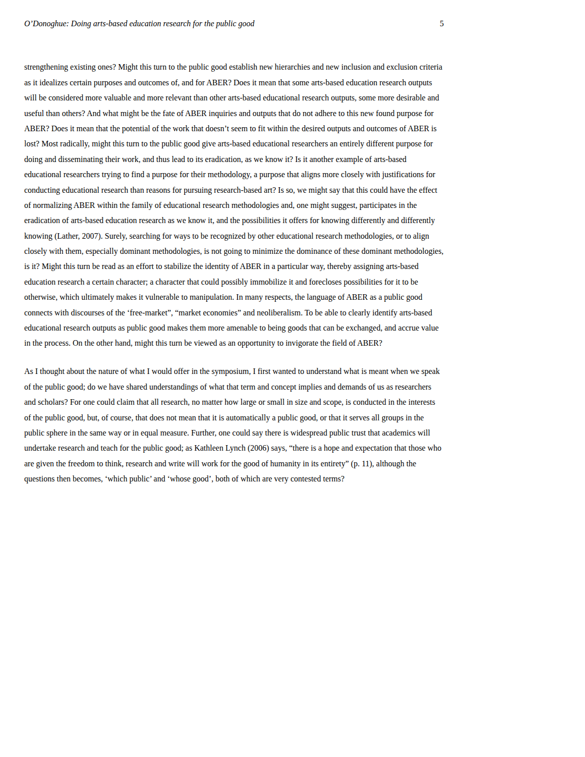O’Donoghue: Doing arts-based education research for the public good 5
strengthening existing ones? Might this turn to the public good establish new hierarchies and new inclusion and exclusion criteria as it idealizes certain purposes and outcomes of, and for ABER? Does it mean that some arts-based education research outputs will be considered more valuable and more relevant than other arts-based educational research outputs, some more desirable and useful than others? And what might be the fate of ABER inquiries and outputs that do not adhere to this new found purpose for ABER? Does it mean that the potential of the work that doesn’t seem to fit within the desired outputs and outcomes of ABER is lost? Most radically, might this turn to the public good give arts-based educational researchers an entirely different purpose for doing and disseminating their work, and thus lead to its eradication, as we know it? Is it another example of arts-based educational researchers trying to find a purpose for their methodology, a purpose that aligns more closely with justifications for conducting educational research than reasons for pursuing research-based art? Is so, we might say that this could have the effect of normalizing ABER within the family of educational research methodologies and, one might suggest, participates in the eradication of arts-based education research as we know it, and the possibilities it offers for knowing differently and differently knowing (Lather, 2007). Surely, searching for ways to be recognized by other educational research methodologies, or to align closely with them, especially dominant methodologies, is not going to minimize the dominance of these dominant methodologies, is it? Might this turn be read as an effort to stabilize the identity of ABER in a particular way, thereby assigning arts-based education research a certain character; a character that could possibly immobilize it and forecloses possibilities for it to be otherwise, which ultimately makes it vulnerable to manipulation. In many respects, the language of ABER as a public good connects with discourses of the ‘free-market”, “market economies” and neoliberalism. To be able to clearly identify arts-based educational research outputs as public good makes them more amenable to being goods that can be exchanged, and accrue value in the process. On the other hand, might this turn be viewed as an opportunity to invigorate the field of ABER?
As I thought about the nature of what I would offer in the symposium, I first wanted to understand what is meant when we speak of the public good; do we have shared understandings of what that term and concept implies and demands of us as researchers and scholars? For one could claim that all research, no matter how large or small in size and scope, is conducted in the interests of the public good, but, of course, that does not mean that it is automatically a public good, or that it serves all groups in the public sphere in the same way or in equal measure. Further, one could say there is widespread public trust that academics will undertake research and teach for the public good; as Kathleen Lynch (2006) says, “there is a hope and expectation that those who are given the freedom to think, research and write will work for the good of humanity in its entirety” (p. 11), although the questions then becomes, ‘which public’ and ‘whose good’, both of which are very contested terms?